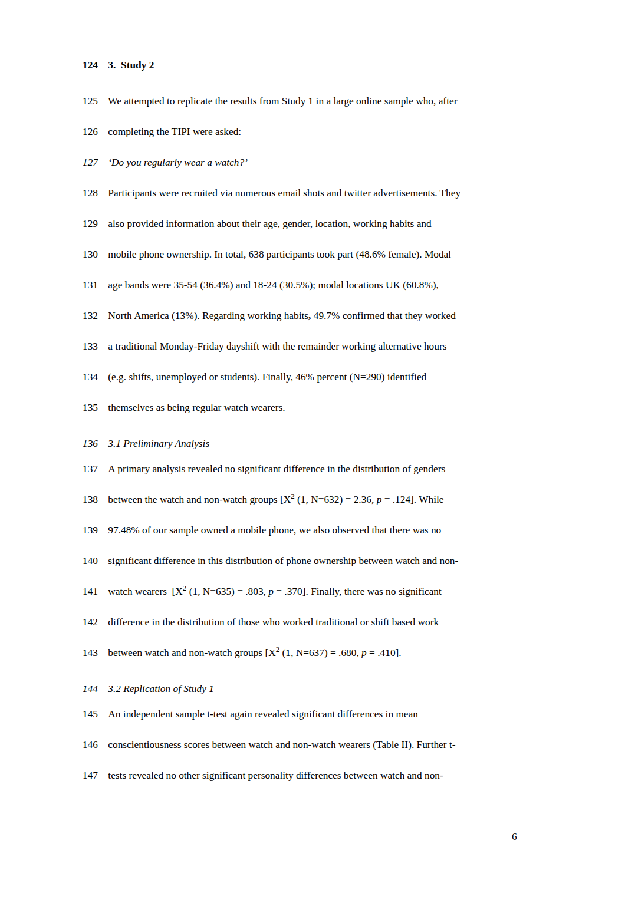3. Study 2
We attempted to replicate the results from Study 1 in a large online sample who, after
completing the TIPI were asked:
‘Do you regularly wear a watch?’
Participants were recruited via numerous email shots and twitter advertisements. They
also provided information about their age, gender, location, working habits and
mobile phone ownership. In total, 638 participants took part (48.6% female). Modal
age bands were 35-54 (36.4%) and 18-24 (30.5%); modal locations UK (60.8%),
North America (13%). Regarding working habits, 49.7% confirmed that they worked
a traditional Monday-Friday dayshift with the remainder working alternative hours
(e.g. shifts, unemployed or students). Finally, 46% percent (N=290) identified
themselves as being regular watch wearers.
3.1 Preliminary Analysis
A primary analysis revealed no significant difference in the distribution of genders
between the watch and non-watch groups [X2 (1, N=632) = 2.36, p = .124]. While
97.48% of our sample owned a mobile phone, we also observed that there was no
significant difference in this distribution of phone ownership between watch and non-
watch wearers [X2 (1, N=635) = .803, p = .370]. Finally, there was no significant
difference in the distribution of those who worked traditional or shift based work
between watch and non-watch groups [X2 (1, N=637) = .680, p = .410].
3.2 Replication of Study 1
An independent sample t-test again revealed significant differences in mean
conscientiousness scores between watch and non-watch wearers (Table II). Further t-
tests revealed no other significant personality differences between watch and non-
6